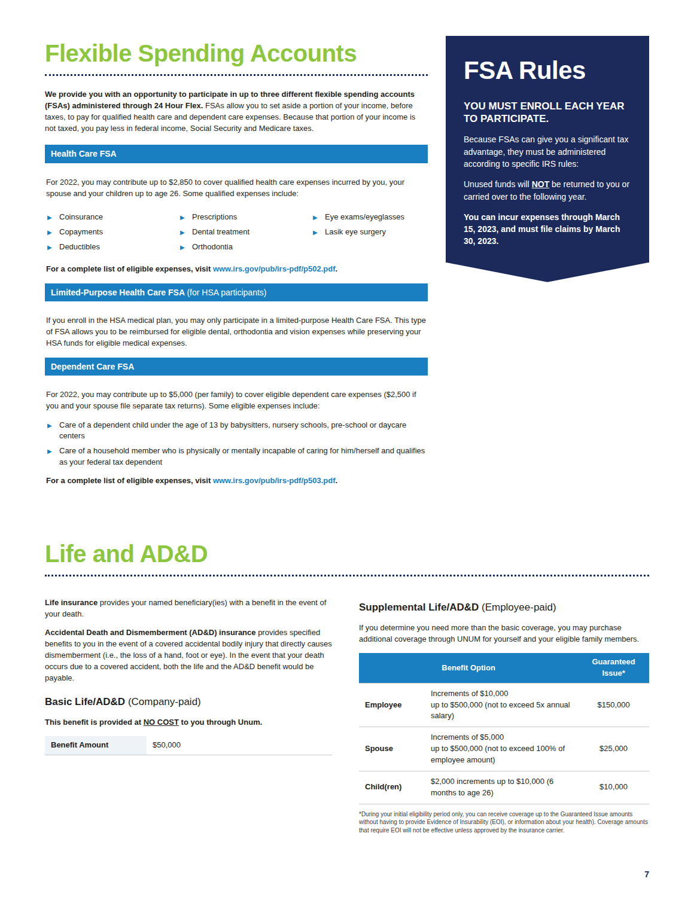Flexible Spending Accounts
We provide you with an opportunity to participate in up to three different flexible spending accounts (FSAs) administered through 24 Hour Flex. FSAs allow you to set aside a portion of your income, before taxes, to pay for qualified health care and dependent care expenses. Because that portion of your income is not taxed, you pay less in federal income, Social Security and Medicare taxes.
Health Care FSA
For 2022, you may contribute up to $2,850 to cover qualified health care expenses incurred by you, your spouse and your children up to age 26. Some qualified expenses include:
Coinsurance
Copayments
Deductibles
Prescriptions
Dental treatment
Orthodontia
Eye exams/eyeglasses
Lasik eye surgery
For a complete list of eligible expenses, visit www.irs.gov/pub/irs-pdf/p502.pdf.
Limited-Purpose Health Care FSA (for HSA participants)
If you enroll in the HSA medical plan, you may only participate in a limited-purpose Health Care FSA. This type of FSA allows you to be reimbursed for eligible dental, orthodontia and vision expenses while preserving your HSA funds for eligible medical expenses.
Dependent Care FSA
For 2022, you may contribute up to $5,000 (per family) to cover eligible dependent care expenses ($2,500 if you and your spouse file separate tax returns). Some eligible expenses include:
Care of a dependent child under the age of 13 by babysitters, nursery schools, pre-school or daycare centers
Care of a household member who is physically or mentally incapable of caring for him/herself and qualifies as your federal tax dependent
For a complete list of eligible expenses, visit www.irs.gov/pub/irs-pdf/p503.pdf.
FSA Rules
YOU MUST ENROLL EACH YEAR TO PARTICIPATE.
Because FSAs can give you a significant tax advantage, they must be administered according to specific IRS rules:
Unused funds will NOT be returned to you or carried over to the following year.
You can incur expenses through March 15, 2023, and must file claims by March 30, 2023.
Life and AD&D
Life insurance provides your named beneficiary(ies) with a benefit in the event of your death.
Accidental Death and Dismemberment (AD&D) insurance provides specified benefits to you in the event of a covered accidental bodily injury that directly causes dismemberment (i.e., the loss of a hand, foot or eye). In the event that your death occurs due to a covered accident, both the life and the AD&D benefit would be payable.
Basic Life/AD&D (Company-paid)
This benefit is provided at NO COST to you through Unum.
| Benefit Amount | $50,000 |
Supplemental Life/AD&D (Employee-paid)
If you determine you need more than the basic coverage, you may purchase additional coverage through UNUM for yourself and your eligible family members.
| Benefit Option | Guaranteed Issue* |
| --- | --- |
| Employee | Increments of $10,000 up to $500,000 (not to exceed 5x annual salary) | $150,000 |
| Spouse | Increments of $5,000 up to $500,000 (not to exceed 100% of employee amount) | $25,000 |
| Child(ren) | $2,000 increments up to $10,000 (6 months to age 26) | $10,000 |
*During your initial eligibility period only, you can receive coverage up to the Guaranteed Issue amounts without having to provide Evidence of Insurability (EOI), or information about your health). Coverage amounts that require EOI will not be effective unless approved by the insurance carrier.
7